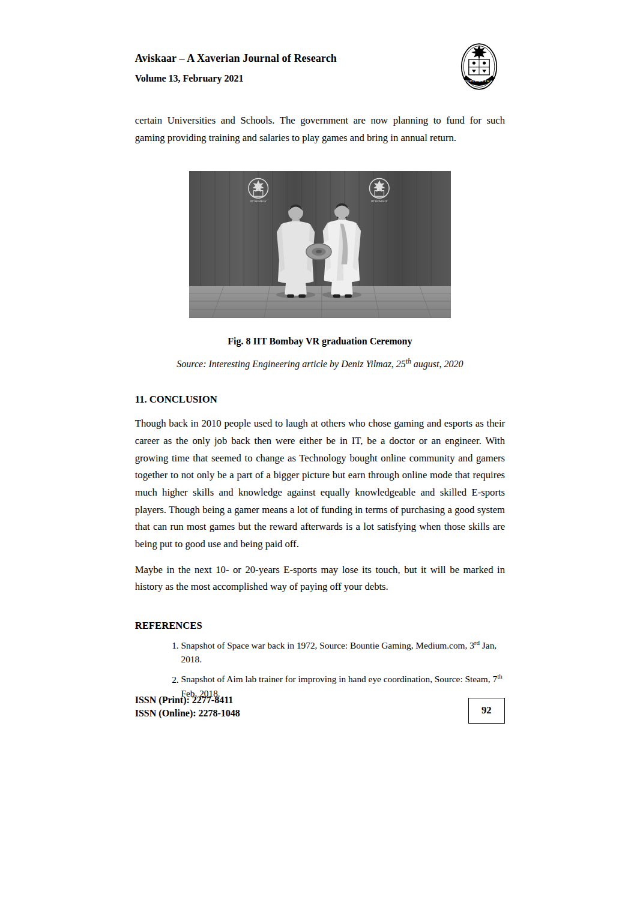NIHIL ULTRA
Aviskaar – A Xaverian Journal of Research
Volume 13, February 2021
certain Universities and Schools. The government are now planning to fund for such gaming providing training and salaries to play games and bring in annual return.
IIT BOMBAY IIT BOMBAY
Fig. 8 IIT Bombay VR graduation Ceremony
Source: Interesting Engineering article by Deniz Yilmaz, 25th august, 2020
11. CONCLUSION
Though back in 2010 people used to laugh at others who chose gaming and esports as their career as the only job back then were either be in IT, be a doctor or an engineer. With growing time that seemed to change as Technology bought online community and gamers together to not only be a part of a bigger picture but earn through online mode that requires much higher skills and knowledge against equally knowledgeable and skilled E-sports players. Though being a gamer means a lot of funding in terms of purchasing a good system that can run most games but the reward afterwards is a lot satisfying when those skills are being put to good use and being paid off.
Maybe in the next 10- or 20-years E-sports may lose its touch, but it will be marked in history as the most accomplished way of paying off your debts.
REFERENCES
Snapshot of Space war back in 1972, Source: Bountie Gaming, Medium.com, 3rd Jan, 2018.
Snapshot of Aim lab trainer for improving in hand eye coordination, Source: Steam, 7th Feb, 2018.
ISSN (Print): 2277-8411
ISSN (Online): 2278-1048
92